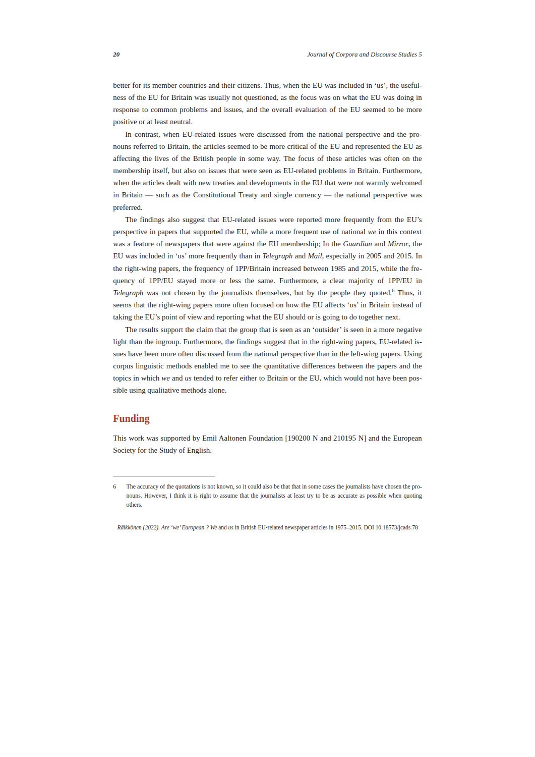20 Journal of Corpora and Discourse Studies 5
better for its member countries and their citizens. Thus, when the EU was included in ‘us’, the usefulness of the EU for Britain was usually not questioned, as the focus was on what the EU was doing in response to common problems and issues, and the overall evaluation of the EU seemed to be more positive or at least neutral.
In contrast, when EU-related issues were discussed from the national perspective and the pronouns referred to Britain, the articles seemed to be more critical of the EU and represented the EU as affecting the lives of the British people in some way. The focus of these articles was often on the membership itself, but also on issues that were seen as EU-related problems in Britain. Furthermore, when the articles dealt with new treaties and developments in the EU that were not warmly welcomed in Britain — such as the Constitutional Treaty and single currency — the national perspective was preferred.
The findings also suggest that EU-related issues were reported more frequently from the EU’s perspective in papers that supported the EU, while a more frequent use of national we in this context was a feature of newspapers that were against the EU membership; In the Guardian and Mirror, the EU was included in ‘us’ more frequently than in Telegraph and Mail, especially in 2005 and 2015. In the right-wing papers, the frequency of 1PP/Britain increased between 1985 and 2015, while the frequency of 1PP/EU stayed more or less the same. Furthermore, a clear majority of 1PP/EU in Telegraph was not chosen by the journalists themselves, but by the people they quoted.6 Thus, it seems that the right-wing papers more often focused on how the EU affects ‘us’ in Britain instead of taking the EU’s point of view and reporting what the EU should or is going to do together next.
The results support the claim that the group that is seen as an ‘outsider’ is seen in a more negative light than the ingroup. Furthermore, the findings suggest that in the right-wing papers, EU-related issues have been more often discussed from the national perspective than in the left-wing papers. Using corpus linguistic methods enabled me to see the quantitative differences between the papers and the topics in which we and us tended to refer either to Britain or the EU, which would not have been possible using qualitative methods alone.
Funding
This work was supported by Emil Aaltonen Foundation [190200 N and 210195 N] and the European Society for the Study of English.
6 The accuracy of the quotations is not known, so it could also be that that in some cases the journalists have chosen the pronouns. However, I think it is right to assume that the journalists at least try to be as accurate as possible when quoting others.
Räikkönen (2022). Are ‘we’ European ? We and us in British EU-related newspaper articles in 1975–2015. DOI 10.18573/jcads.78